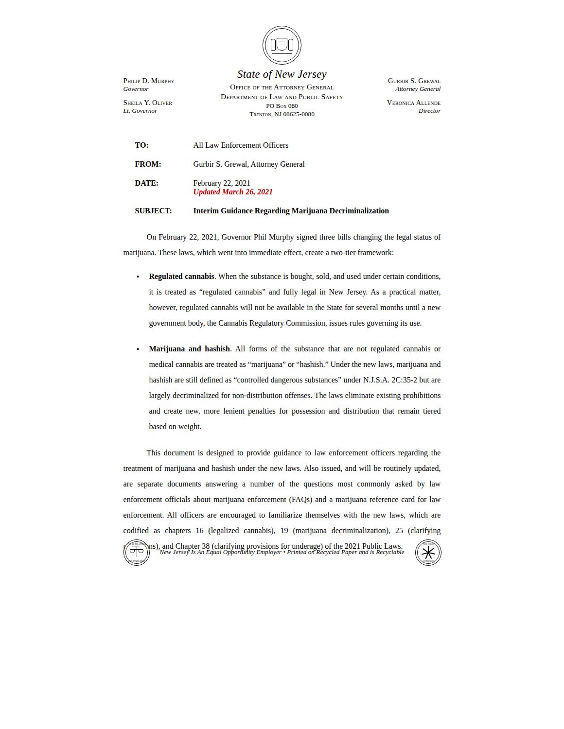Philip D. Murphy
Governor
Sheila Y. Oliver
Lt. Governor
State of New Jersey
Office of the Attorney General
Department of Law and Public Safety
PO Box 080
Trenton, NJ 08625-0080
Gurbir S. Grewal
Attorney General
Veronica Allende
Director
TO:
All Law Enforcement Officers
FROM:
Gurbir S. Grewal, Attorney General
DATE:
February 22, 2021
Updated March 26, 2021
SUBJECT:
Interim Guidance Regarding Marijuana Decriminalization
On February 22, 2021, Governor Phil Murphy signed three bills changing the legal status of marijuana. These laws, which went into immediate effect, create a two-tier framework:
Regulated cannabis. When the substance is bought, sold, and used under certain conditions, it is treated as “regulated cannabis” and fully legal in New Jersey. As a practical matter, however, regulated cannabis will not be available in the State for several months until a new government body, the Cannabis Regulatory Commission, issues rules governing its use.
Marijuana and hashish. All forms of the substance that are not regulated cannabis or medical cannabis are treated as “marijuana” or “hashish.” Under the new laws, marijuana and hashish are still defined as “controlled dangerous substances” under N.J.S.A. 2C:35-2 but are largely decriminalized for non-distribution offenses. The laws eliminate existing prohibitions and create new, more lenient penalties for possession and distribution that remain tiered based on weight.
This document is designed to provide guidance to law enforcement officers regarding the treatment of marijuana and hashish under the new laws. Also issued, and will be routinely updated, are separate documents answering a number of the questions most commonly asked by law enforcement officials about marijuana enforcement (FAQs) and a marijuana reference card for law enforcement. All officers are encouraged to familiarize themselves with the new laws, which are codified as chapters 16 (legalized cannabis), 19 (marijuana decriminalization), 25 (clarifying provisions), and Chapter 38 (clarifying provisions for underage) of the 2021 Public Laws.
Office of the Attorney General
State of New Jersey
New Jersey Is An Equal Opportunity Employer • Printed on Recycled Paper and is Recyclable
New Jersey
State Police